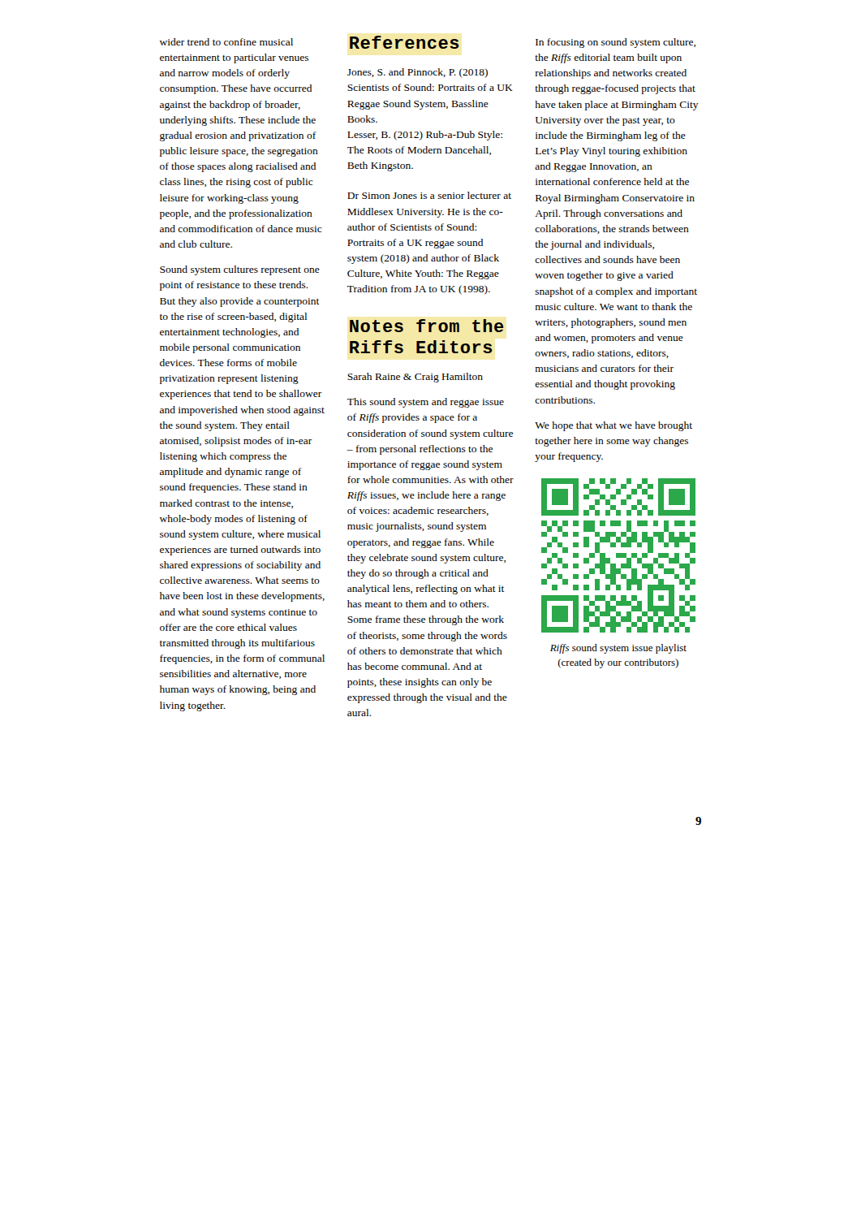wider trend to confine musical entertainment to particular venues and narrow models of orderly consumption. These have occurred against the backdrop of broader, underlying shifts. These include the gradual erosion and privatization of public leisure space, the segregation of those spaces along racialised and class lines, the rising cost of public leisure for working-class young people, and the professionalization and commodification of dance music and club culture.
Sound system cultures represent one point of resistance to these trends. But they also provide a counterpoint to the rise of screen-based, digital entertainment technologies, and mobile personal communication devices. These forms of mobile privatization represent listening experiences that tend to be shallower and impoverished when stood against the sound system. They entail atomised, solipsist modes of in-ear listening which compress the amplitude and dynamic range of sound frequencies. These stand in marked contrast to the intense, whole-body modes of listening of sound system culture, where musical experiences are turned outwards into shared expressions of sociability and collective awareness. What seems to have been lost in these developments, and what sound systems continue to offer are the core ethical values transmitted through its multifarious frequencies, in the form of communal sensibilities and alternative, more human ways of knowing, being and living together.
References
Jones, S. and Pinnock, P. (2018) Scientists of Sound: Portraits of a UK Reggae Sound System, Bassline Books.
Lesser, B. (2012) Rub-a-Dub Style: The Roots of Modern Dancehall, Beth Kingston.
Dr Simon Jones is a senior lecturer at Middlesex University. He is the co-author of Scientists of Sound: Portraits of a UK reggae sound system (2018) and author of Black Culture, White Youth: The Reggae Tradition from JA to UK (1998).
Notes from the Riffs Editors
Sarah Raine & Craig Hamilton
This sound system and reggae issue of Riffs provides a space for a consideration of sound system culture – from personal reflections to the importance of reggae sound system for whole communities. As with other Riffs issues, we include here a range of voices: academic researchers, music journalists, sound system operators, and reggae fans. While they celebrate sound system culture, they do so through a critical and analytical lens, reflecting on what it has meant to them and to others. Some frame these through the work of theorists, some through the words of others to demonstrate that which has become communal. And at points, these insights can only be expressed through the visual and the aural.
In focusing on sound system culture, the Riffs editorial team built upon relationships and networks created through reggae-focused projects that have taken place at Birmingham City University over the past year, to include the Birmingham leg of the Let’s Play Vinyl touring exhibition and Reggae Innovation, an international conference held at the Royal Birmingham Conservatoire in April. Through conversations and collaborations, the strands between the journal and individuals, collectives and sounds have been woven together to give a varied snapshot of a complex and important music culture. We want to thank the writers, photographers, sound men and women, promoters and venue owners, radio stations, editors, musicians and curators for their essential and thought provoking contributions.
We hope that what we have brought together here in some way changes your frequency.
Riffs sound system issue playlist (created by our contributors)
9